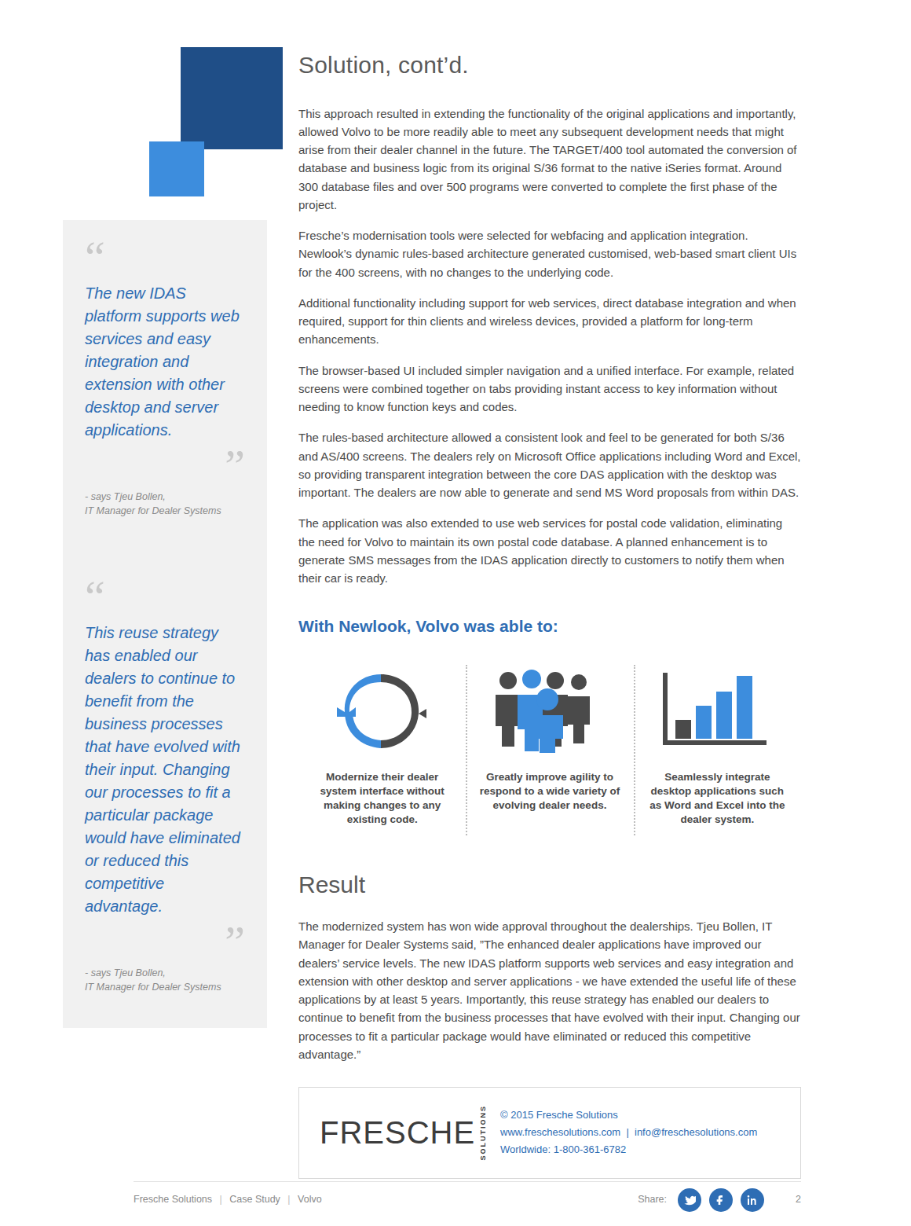“
The new IDAS platform supports web services and easy integration and extension with other desktop and server applications.
”
- says Tjeu Bollen,
IT Manager for Dealer Systems
“
This reuse strategy has enabled our dealers to continue to benefit from the business processes that have evolved with their input. Changing our processes to fit a particular package would have eliminated or reduced this competitive advantage.
”
- says Tjeu Bollen,
IT Manager for Dealer Systems
Solution, cont’d.
This approach resulted in extending the functionality of the original applications and importantly, allowed Volvo to be more readily able to meet any subsequent development needs that might arise from their dealer channel in the future. The TARGET/400 tool automated the conversion of database and business logic from its original S/36 format to the native iSeries format. Around 300 database files and over 500 programs were converted to complete the first phase of the project.
Fresche’s modernisation tools were selected for webfacing and application integration. Newlook’s dynamic rules-based architecture generated customised, web-based smart client UIs for the 400 screens, with no changes to the underlying code.
Additional functionality including support for web services, direct database integration and when required, support for thin clients and wireless devices, provided a platform for long-term enhancements.
The browser-based UI included simpler navigation and a unified interface. For example, related screens were combined together on tabs providing instant access to key information without needing to know function keys and codes.
The rules-based architecture allowed a consistent look and feel to be generated for both S/36 and AS/400 screens. The dealers rely on Microsoft Office applications including Word and Excel, so providing transparent integration between the core DAS application with the desktop was important. The dealers are now able to generate and send MS Word proposals from within DAS.
The application was also extended to use web services for postal code validation, eliminating the need for Volvo to maintain its own postal code database. A planned enhancement is to generate SMS messages from the IDAS application directly to customers to notify them when their car is ready.
With Newlook, Volvo was able to:
Modernize their dealer system interface without making changes to any existing code.
Greatly improve agility to respond to a wide variety of evolving dealer needs.
Seamlessly integrate desktop applications such as Word and Excel into the dealer system.
Result
The modernized system has won wide approval throughout the dealerships. Tjeu Bollen, IT Manager for Dealer Systems said, ”The enhanced dealer applications have improved our dealers’ service levels. The new IDAS platform supports web services and easy integration and extension with other desktop and server applications - we have extended the useful life of these applications by at least 5 years. Importantly, this reuse strategy has enabled our dealers to continue to benefit from the business processes that have evolved with their input. Changing our processes to fit a particular package would have eliminated or reduced this competitive advantage.”
FRESCHE SOLUTIONS
© 2015 Fresche Solutions
www.freschesolutions.com | info@freschesolutions.com
Worldwide: 1-800-361-6782
Fresche Solutions | Case Study | Volvo
Share:
2